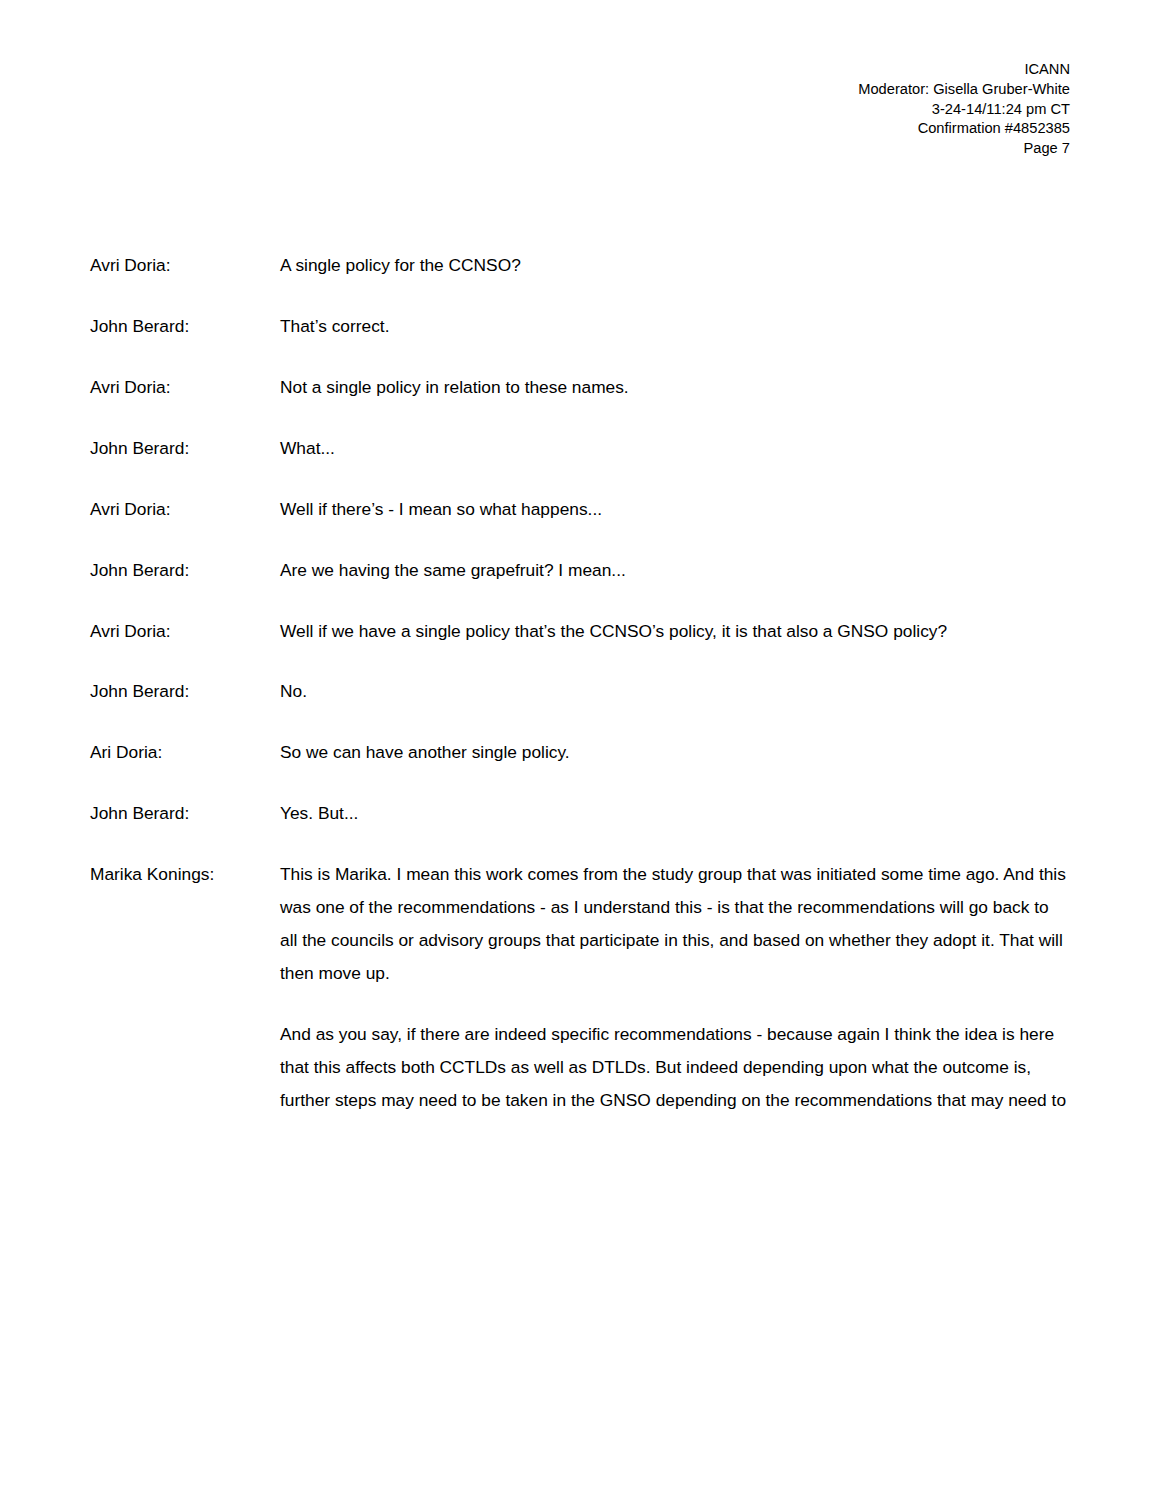ICANN
Moderator: Gisella Gruber-White
3-24-14/11:24 pm CT
Confirmation #4852385
Page 7
Avri Doria:
A single policy for the CCNSO?
John Berard:
That’s correct.
Avri Doria:
Not a single policy in relation to these names.
John Berard:
What...
Avri Doria:
Well if there’s - I mean so what happens...
John Berard:
Are we having the same grapefruit? I mean...
Avri Doria:
Well if we have a single policy that’s the CCNSO’s policy, it is that also a GNSO policy?
John Berard:
No.
Ari Doria:
So we can have another single policy.
John Berard:
Yes. But...
Marika Konings:
This is Marika. I mean this work comes from the study group that was initiated some time ago. And this was one of the recommendations - as I understand this - is that the recommendations will go back to all the councils or advisory groups that participate in this, and based on whether they adopt it. That will then move up.
And as you say, if there are indeed specific recommendations - because again I think the idea is here that this affects both CCTLDs as well as DTLDs. But indeed depending upon what the outcome is, further steps may need to be taken in the GNSO depending on the recommendations that may need to